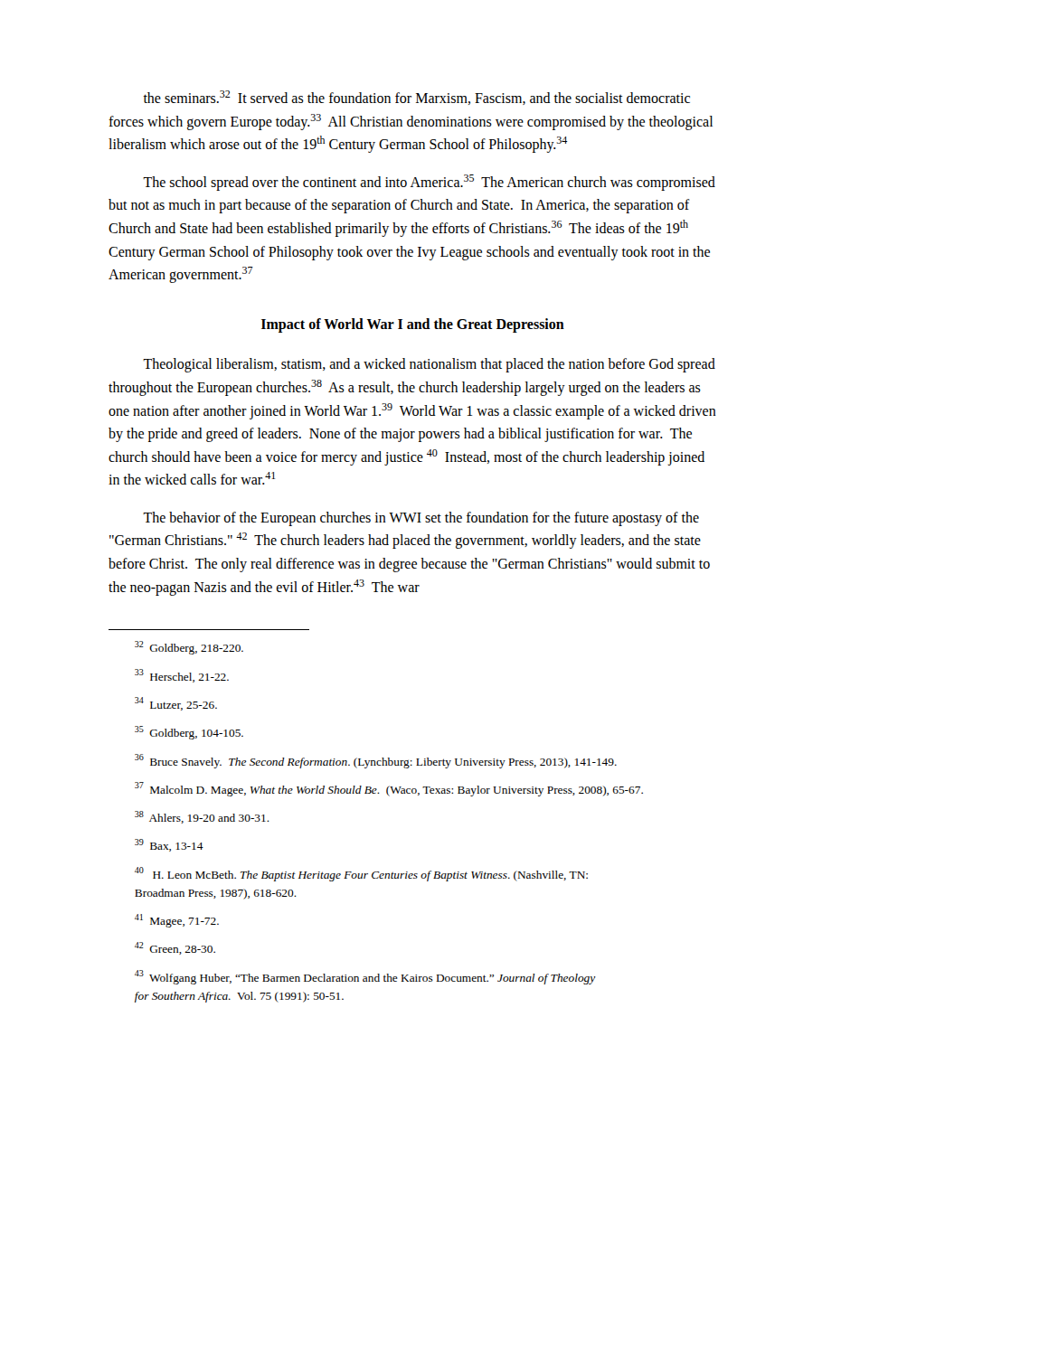the seminars.32 It served as the foundation for Marxism, Fascism, and the socialist democratic forces which govern Europe today.33 All Christian denominations were compromised by the theological liberalism which arose out of the 19th Century German School of Philosophy.34
The school spread over the continent and into America.35 The American church was compromised but not as much in part because of the separation of Church and State. In America, the separation of Church and State had been established primarily by the efforts of Christians.36 The ideas of the 19th Century German School of Philosophy took over the Ivy League schools and eventually took root in the American government.37
Impact of World War I and the Great Depression
Theological liberalism, statism, and a wicked nationalism that placed the nation before God spread throughout the European churches.38 As a result, the church leadership largely urged on the leaders as one nation after another joined in World War 1.39 World War 1 was a classic example of a wicked driven by the pride and greed of leaders. None of the major powers had a biblical justification for war. The church should have been a voice for mercy and justice 40 Instead, most of the church leadership joined in the wicked calls for war.41
The behavior of the European churches in WWI set the foundation for the future apostasy of the "German Christians." 42 The church leaders had placed the government, worldly leaders, and the state before Christ. The only real difference was in degree because the "German Christians" would submit to the neo-pagan Nazis and the evil of Hitler.43 The war
32 Goldberg, 218-220.
33 Herschel, 21-22.
34 Lutzer, 25-26.
35 Goldberg, 104-105.
36 Bruce Snavely. The Second Reformation. (Lynchburg: Liberty University Press, 2013), 141-149.
37 Malcolm D. Magee, What the World Should Be. (Waco, Texas: Baylor University Press, 2008), 65-67.
38 Ahlers, 19-20 and 30-31.
39 Bax, 13-14
40 H. Leon McBeth. The Baptist Heritage Four Centuries of Baptist Witness. (Nashville, TN:
Broadman Press, 1987), 618-620.
41 Magee, 71-72.
42 Green, 28-30.
43 Wolfgang Huber, “The Barmen Declaration and the Kairos Document.” Journal of Theology
for Southern Africa. Vol. 75 (1991): 50-51.